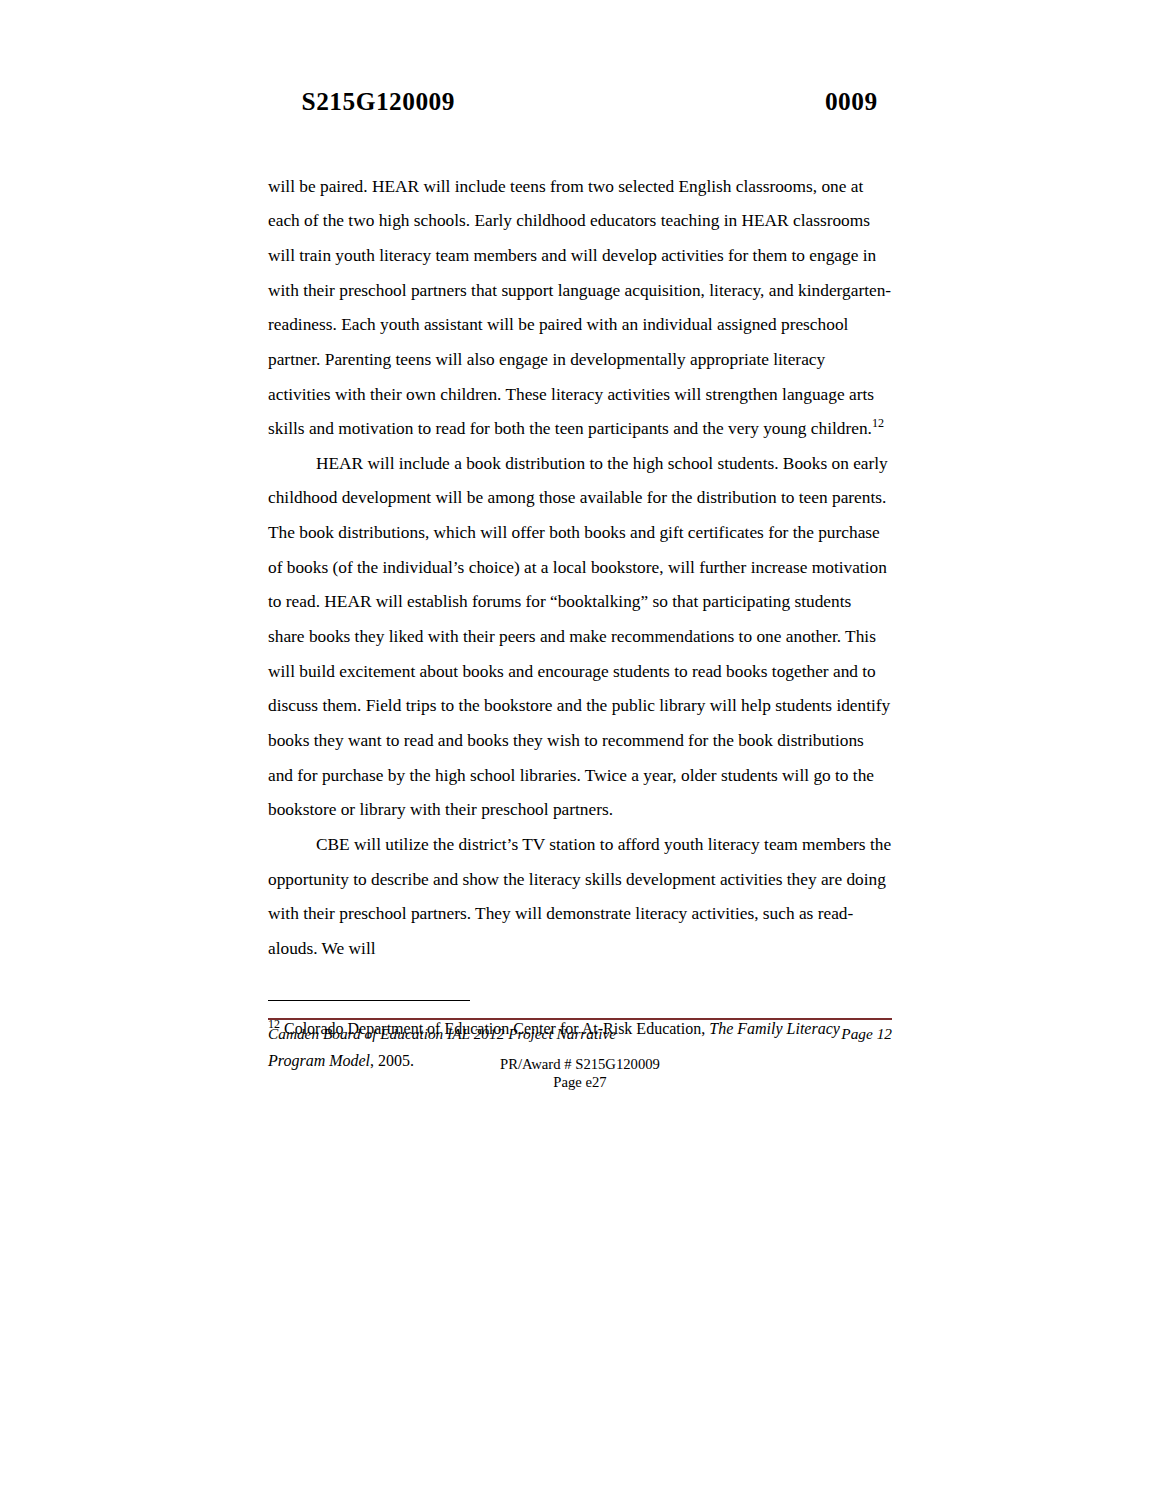S215G120009 0009
will be paired. HEAR will include teens from two selected English classrooms, one at each of the two high schools. Early childhood educators teaching in HEAR classrooms will train youth literacy team members and will develop activities for them to engage in with their preschool partners that support language acquisition, literacy, and kindergarten-readiness. Each youth assistant will be paired with an individual assigned preschool partner. Parenting teens will also engage in developmentally appropriate literacy activities with their own children. These literacy activities will strengthen language arts skills and motivation to read for both the teen participants and the very young children.12
HEAR will include a book distribution to the high school students. Books on early childhood development will be among those available for the distribution to teen parents. The book distributions, which will offer both books and gift certificates for the purchase of books (of the individual’s choice) at a local bookstore, will further increase motivation to read. HEAR will establish forums for “booktalking” so that participating students share books they liked with their peers and make recommendations to one another. This will build excitement about books and encourage students to read books together and to discuss them. Field trips to the bookstore and the public library will help students identify books they want to read and books they wish to recommend for the book distributions and for purchase by the high school libraries. Twice a year, older students will go to the bookstore or library with their preschool partners.
CBE will utilize the district’s TV station to afford youth literacy team members the opportunity to describe and show the literacy skills development activities they are doing with their preschool partners. They will demonstrate literacy activities, such as read-alouds. We will
12 Colorado Department of Education Center for At-Risk Education, The Family Literacy Program Model, 2005.
Camden Board of Education IAL 2012 Project Narrative Page 12
PR/Award # S215G120009
Page e27